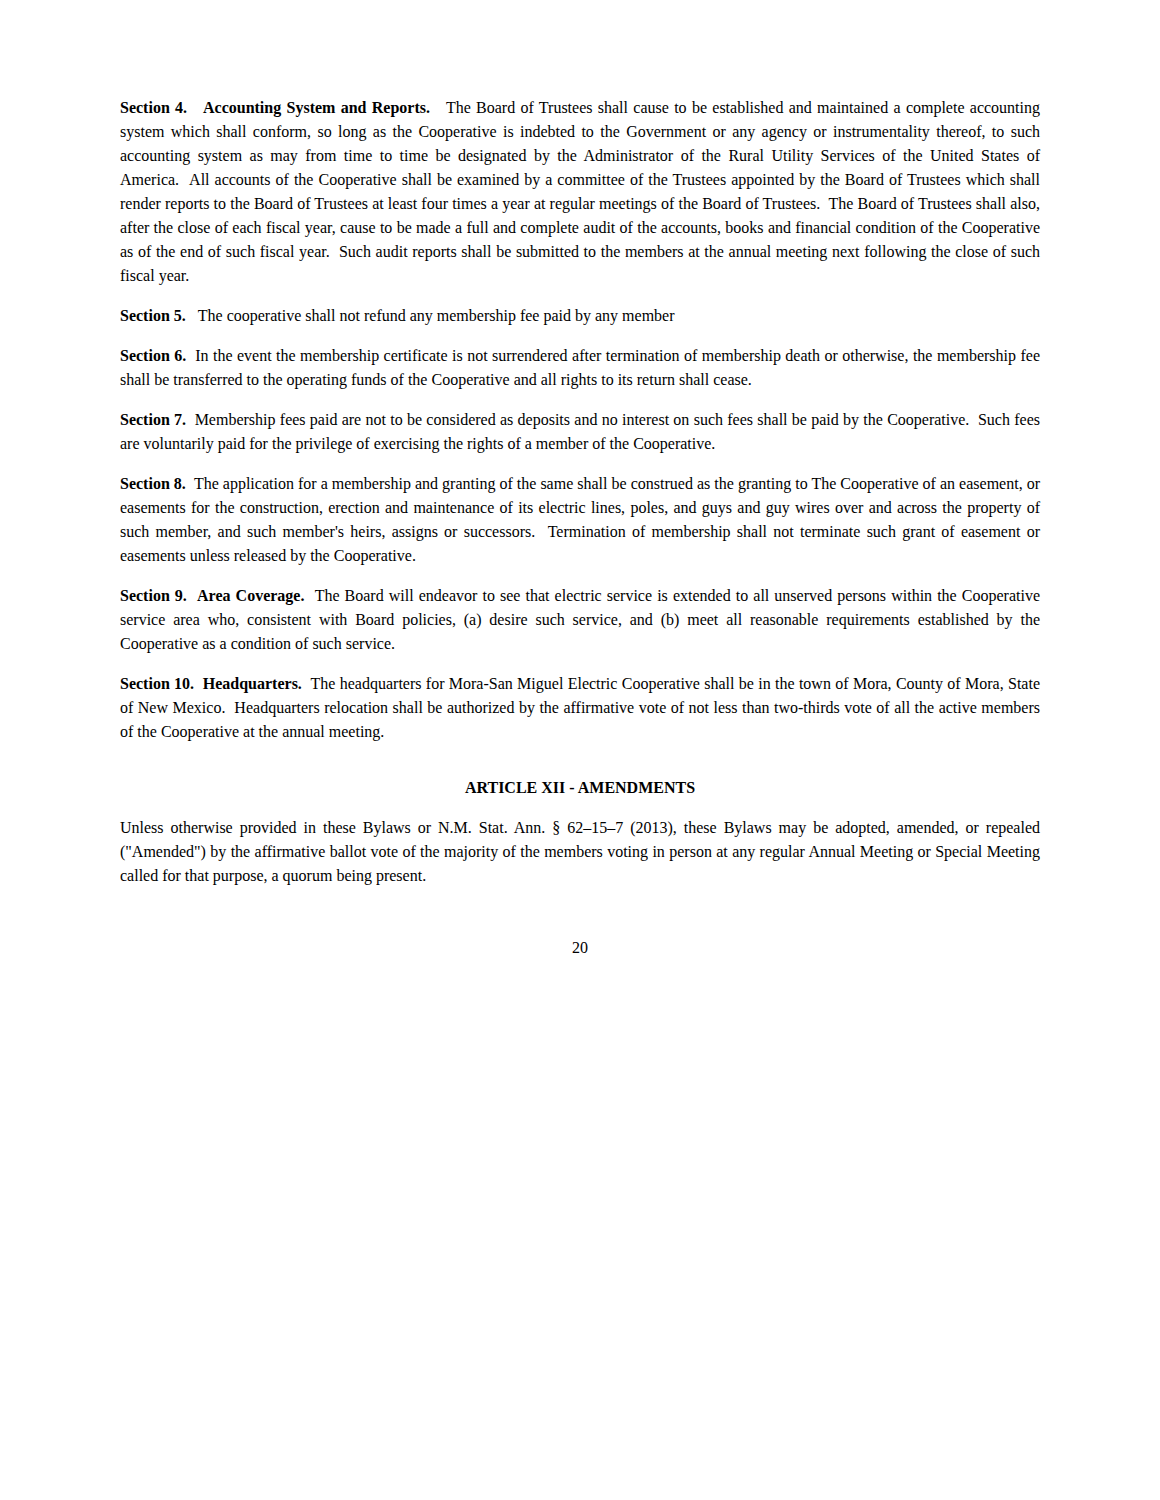Section 4. Accounting System and Reports. The Board of Trustees shall cause to be established and maintained a complete accounting system which shall conform, so long as the Cooperative is indebted to the Government or any agency or instrumentality thereof, to such accounting system as may from time to time be designated by the Administrator of the Rural Utility Services of the United States of America. All accounts of the Cooperative shall be examined by a committee of the Trustees appointed by the Board of Trustees which shall render reports to the Board of Trustees at least four times a year at regular meetings of the Board of Trustees. The Board of Trustees shall also, after the close of each fiscal year, cause to be made a full and complete audit of the accounts, books and financial condition of the Cooperative as of the end of such fiscal year. Such audit reports shall be submitted to the members at the annual meeting next following the close of such fiscal year.
Section 5. The cooperative shall not refund any membership fee paid by any member
Section 6. In the event the membership certificate is not surrendered after termination of membership death or otherwise, the membership fee shall be transferred to the operating funds of the Cooperative and all rights to its return shall cease.
Section 7. Membership fees paid are not to be considered as deposits and no interest on such fees shall be paid by the Cooperative. Such fees are voluntarily paid for the privilege of exercising the rights of a member of the Cooperative.
Section 8. The application for a membership and granting of the same shall be construed as the granting to The Cooperative of an easement, or easements for the construction, erection and maintenance of its electric lines, poles, and guys and guy wires over and across the property of such member, and such member's heirs, assigns or successors. Termination of membership shall not terminate such grant of easement or easements unless released by the Cooperative.
Section 9. Area Coverage. The Board will endeavor to see that electric service is extended to all unserved persons within the Cooperative service area who, consistent with Board policies, (a) desire such service, and (b) meet all reasonable requirements established by the Cooperative as a condition of such service.
Section 10. Headquarters. The headquarters for Mora-San Miguel Electric Cooperative shall be in the town of Mora, County of Mora, State of New Mexico. Headquarters relocation shall be authorized by the affirmative vote of not less than two-thirds vote of all the active members of the Cooperative at the annual meeting.
ARTICLE XII - AMENDMENTS
Unless otherwise provided in these Bylaws or N.M. Stat. Ann. § 62–15–7 (2013), these Bylaws may be adopted, amended, or repealed ("Amended") by the affirmative ballot vote of the majority of the members voting in person at any regular Annual Meeting or Special Meeting called for that purpose, a quorum being present.
20